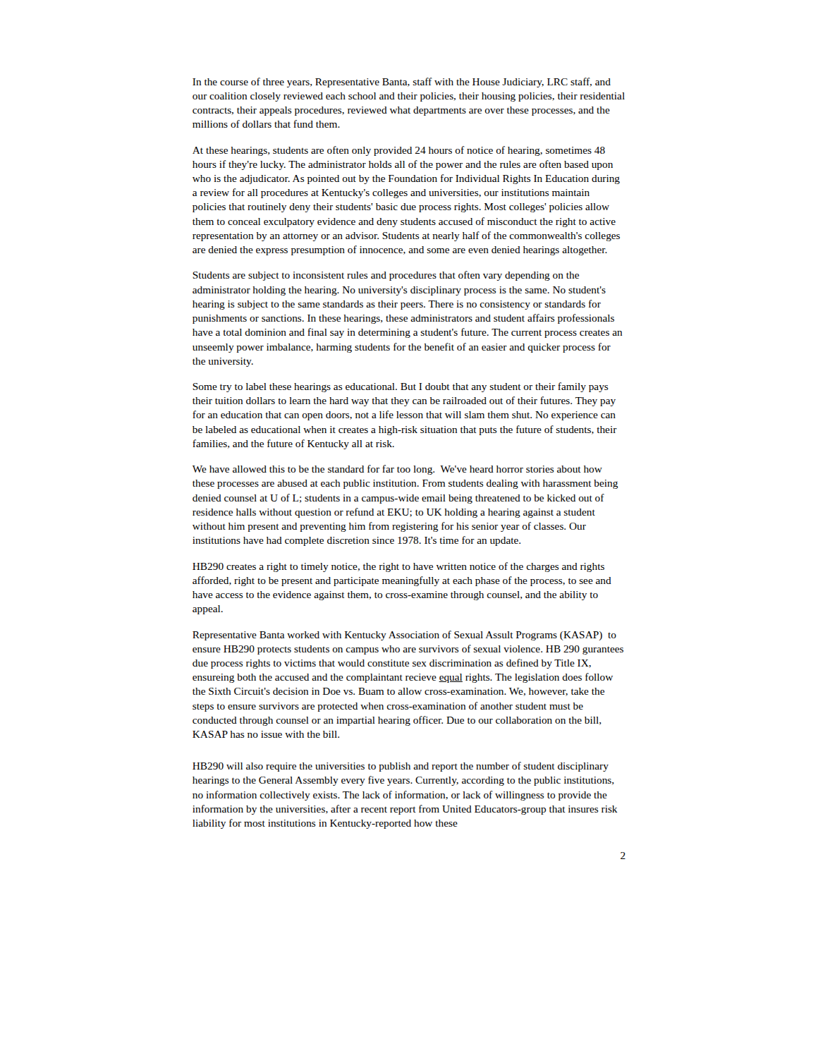In the course of three years, Representative Banta, staff with the House Judiciary, LRC staff, and our coalition closely reviewed each school and their policies, their housing policies, their residential contracts, their appeals procedures, reviewed what departments are over these processes, and the millions of dollars that fund them.
At these hearings, students are often only provided 24 hours of notice of hearing, sometimes 48 hours if they're lucky. The administrator holds all of the power and the rules are often based upon who is the adjudicator. As pointed out by the Foundation for Individual Rights In Education during a review for all procedures at Kentucky's colleges and universities, our institutions maintain policies that routinely deny their students' basic due process rights. Most colleges' policies allow them to conceal exculpatory evidence and deny students accused of misconduct the right to active representation by an attorney or an advisor. Students at nearly half of the commonwealth's colleges are denied the express presumption of innocence, and some are even denied hearings altogether.
Students are subject to inconsistent rules and procedures that often vary depending on the administrator holding the hearing. No university's disciplinary process is the same. No student's hearing is subject to the same standards as their peers. There is no consistency or standards for punishments or sanctions. In these hearings, these administrators and student affairs professionals have a total dominion and final say in determining a student's future. The current process creates an unseemly power imbalance, harming students for the benefit of an easier and quicker process for the university.
Some try to label these hearings as educational. But I doubt that any student or their family pays their tuition dollars to learn the hard way that they can be railroaded out of their futures. They pay for an education that can open doors, not a life lesson that will slam them shut. No experience can be labeled as educational when it creates a high-risk situation that puts the future of students, their families, and the future of Kentucky all at risk.
We have allowed this to be the standard for far too long. We've heard horror stories about how these processes are abused at each public institution. From students dealing with harassment being denied counsel at U of L; students in a campus-wide email being threatened to be kicked out of residence halls without question or refund at EKU; to UK holding a hearing against a student without him present and preventing him from registering for his senior year of classes. Our institutions have had complete discretion since 1978. It's time for an update.
HB290 creates a right to timely notice, the right to have written notice of the charges and rights afforded, right to be present and participate meaningfully at each phase of the process, to see and have access to the evidence against them, to cross-examine through counsel, and the ability to appeal.
Representative Banta worked with Kentucky Association of Sexual Assult Programs (KASAP) to ensure HB290 protects students on campus who are survivors of sexual violence. HB 290 gurantees due process rights to victims that would constitute sex discrimination as defined by Title IX, ensureing both the accused and the complaintant recieve equal rights. The legislation does follow the Sixth Circuit's decision in Doe vs. Buam to allow cross-examination. We, however, take the steps to ensure survivors are protected when cross-examination of another student must be conducted through counsel or an impartial hearing officer. Due to our collaboration on the bill, KASAP has no issue with the bill.
HB290 will also require the universities to publish and report the number of student disciplinary hearings to the General Assembly every five years. Currently, according to the public institutions, no information collectively exists. The lack of information, or lack of willingness to provide the information by the universities, after a recent report from United Educators-group that insures risk liability for most institutions in Kentucky-reported how these
2